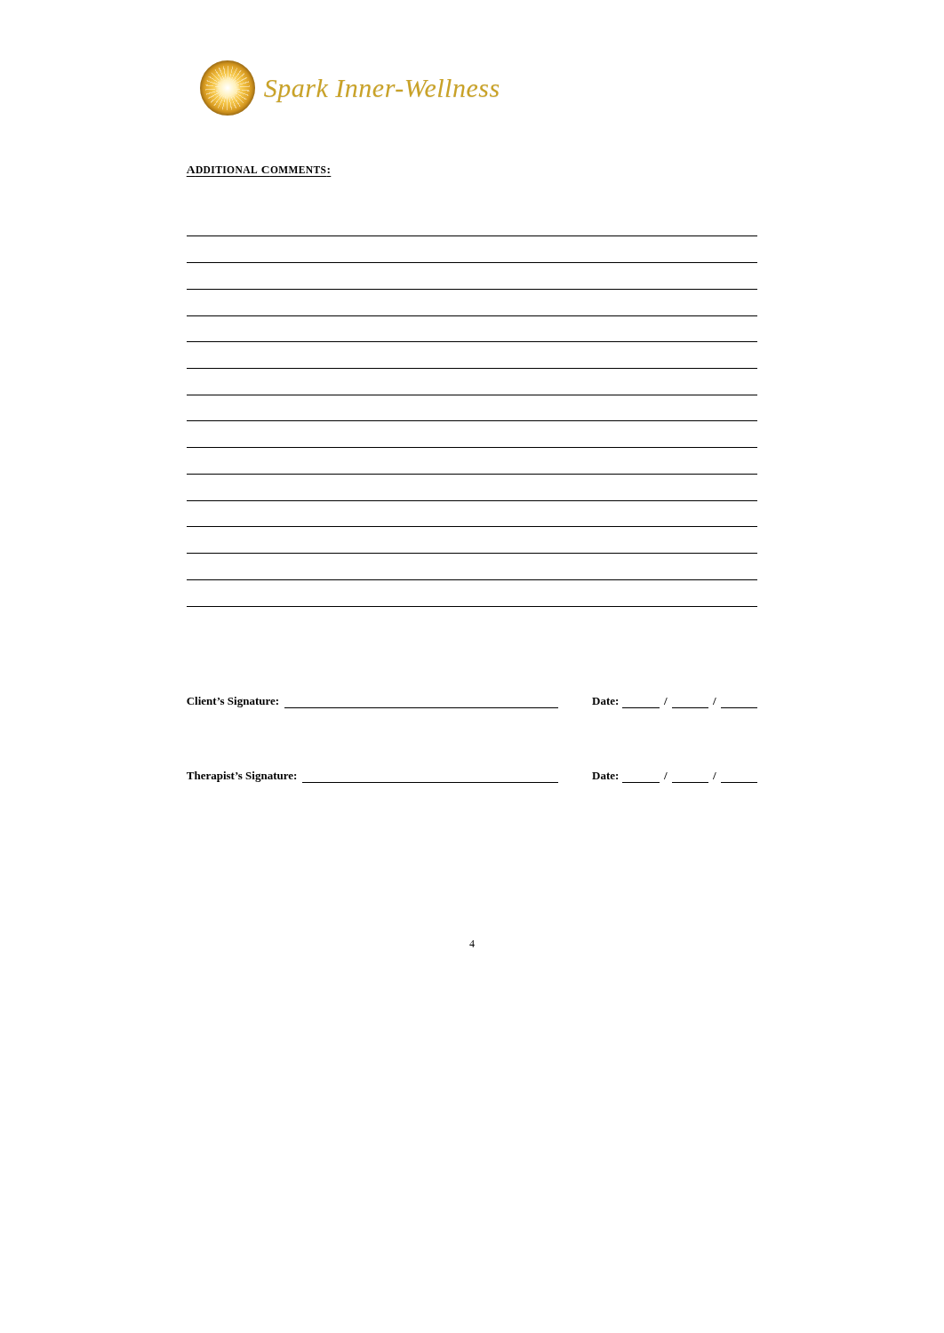Spark Inner-Wellness
ADDITIONAL COMMENTS:
Client’s Signature:
Date: / /
Therapist’s Signature:
Date: / /
4